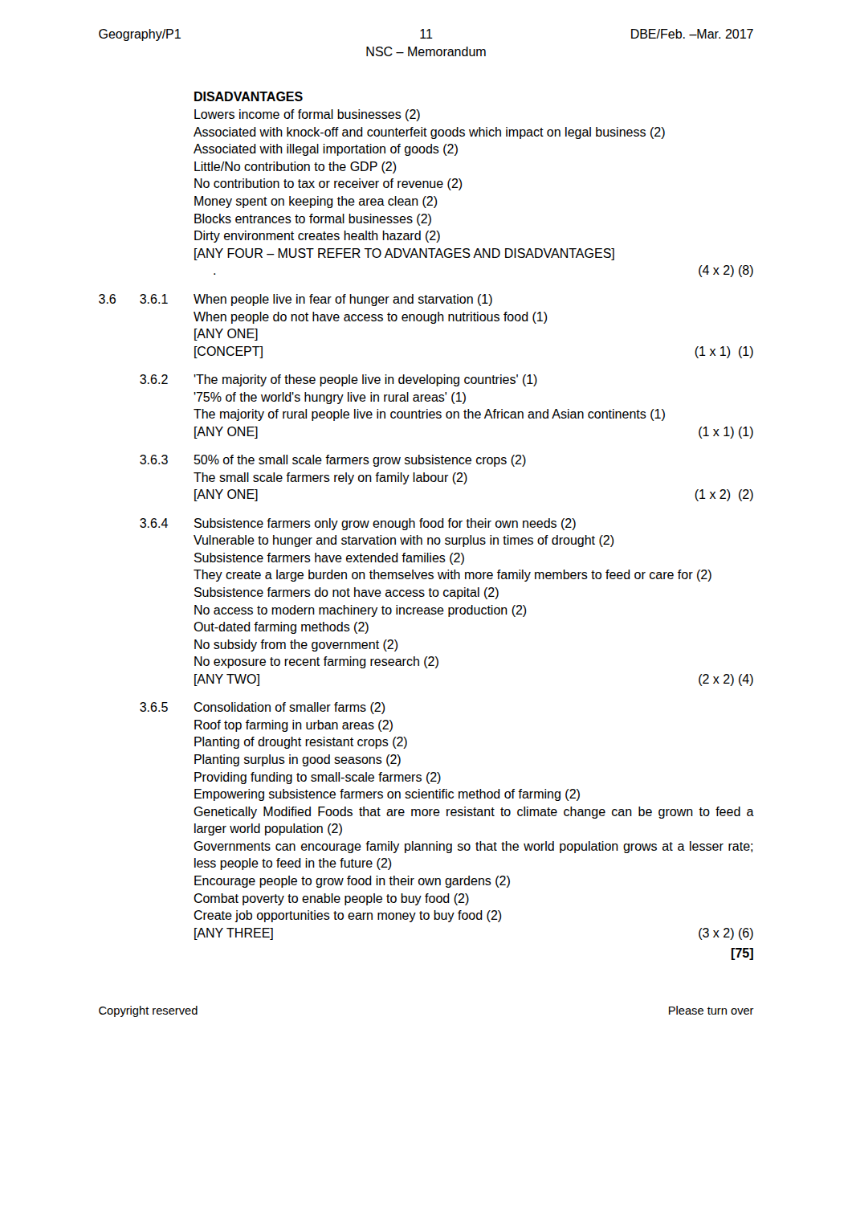Geography/P1
11
DBE/Feb. –Mar. 2017
NSC – Memorandum
DISADVANTAGES Lowers income of formal businesses (2) Associated with knock-off and counterfeit goods which impact on legal business (2) Associated with illegal importation of goods (2) Little/No contribution to the GDP (2) No contribution to tax or receiver of revenue (2) Money spent on keeping the area clean (2) Blocks entrances to formal businesses (2) Dirty environment creates health hazard (2) [ANY FOUR – MUST REFER TO ADVANTAGES AND DISADVANTAGES]
. (4 x 2) (8)
3.6
3.6.1
When people live in fear of hunger and starvation (1) When people do not have access to enough nutritious food (1) [ANY ONE]
[CONCEPT] (1 x 1) (1)
3.6.2
'The majority of these people live in developing countries' (1) '75% of the world's hungry live in rural areas' (1) The majority of rural people live in countries on the African and Asian continents (1)
[ANY ONE] (1 x 1) (1)
3.6.3
50% of the small scale farmers grow subsistence crops (2) The small scale farmers rely on family labour (2)
[ANY ONE] (1 x 2) (2)
3.6.4
Subsistence farmers only grow enough food for their own needs (2) Vulnerable to hunger and starvation with no surplus in times of drought (2) Subsistence farmers have extended families (2) They create a large burden on themselves with more family members to feed or care for (2) Subsistence farmers do not have access to capital (2) No access to modern machinery to increase production (2) Out-dated farming methods (2) No subsidy from the government (2) No exposure to recent farming research (2)
[ANY TWO] (2 x 2) (4)
3.6.5
Consolidation of smaller farms (2) Roof top farming in urban areas (2) Planting of drought resistant crops (2) Planting surplus in good seasons (2) Providing funding to small-scale farmers (2) Empowering subsistence farmers on scientific method of farming (2) Genetically Modified Foods that are more resistant to climate change can be grown to feed a larger world population (2) Governments can encourage family planning so that the world population grows at a lesser rate; less people to feed in the future (2) Encourage people to grow food in their own gardens (2) Combat poverty to enable people to buy food (2) Create job opportunities to earn money to buy food (2)
[ANY THREE] (3 x 2) (6)
[75]
Copyright reserved Please turn over